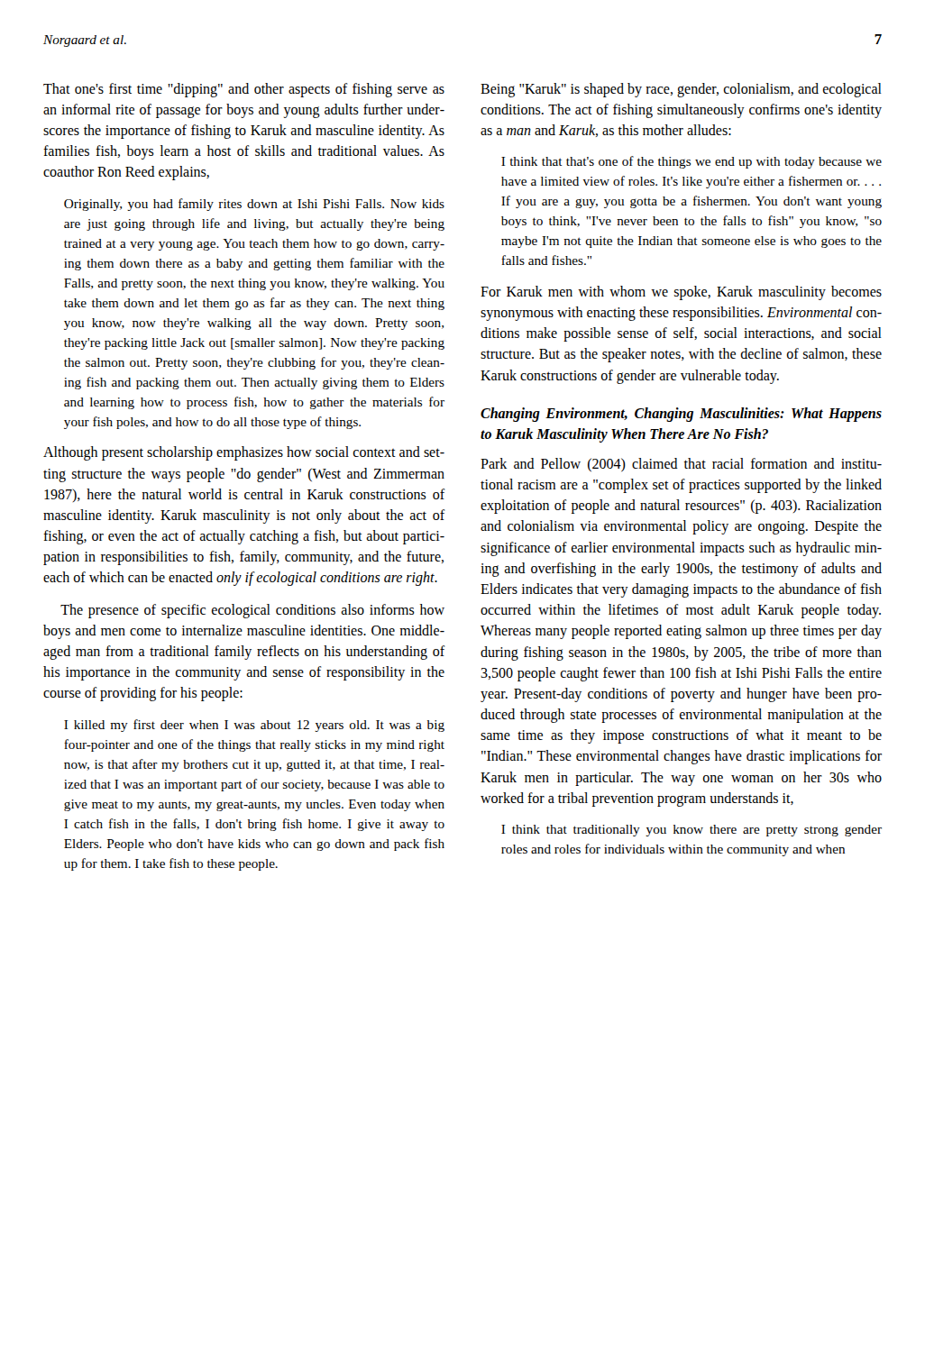Norgaard et al. 7
That one's first time "dipping" and other aspects of fishing serve as an informal rite of passage for boys and young adults further underscores the importance of fishing to Karuk and masculine identity. As families fish, boys learn a host of skills and traditional values. As coauthor Ron Reed explains,
Originally, you had family rites down at Ishi Pishi Falls. Now kids are just going through life and living, but actually they're being trained at a very young age. You teach them how to go down, carrying them down there as a baby and getting them familiar with the Falls, and pretty soon, the next thing you know, they're walking. You take them down and let them go as far as they can. The next thing you know, now they're walking all the way down. Pretty soon, they're packing little Jack out [smaller salmon]. Now they're packing the salmon out. Pretty soon, they're clubbing for you, they're cleaning fish and packing them out. Then actually giving them to Elders and learning how to process fish, how to gather the materials for your fish poles, and how to do all those type of things.
Although present scholarship emphasizes how social context and setting structure the ways people "do gender" (West and Zimmerman 1987), here the natural world is central in Karuk constructions of masculine identity. Karuk masculinity is not only about the act of fishing, or even the act of actually catching a fish, but about participation in responsibilities to fish, family, community, and the future, each of which can be enacted only if ecological conditions are right.
The presence of specific ecological conditions also informs how boys and men come to internalize masculine identities. One middle-aged man from a traditional family reflects on his understanding of his importance in the community and sense of responsibility in the course of providing for his people:
I killed my first deer when I was about 12 years old. It was a big four-pointer and one of the things that really sticks in my mind right now, is that after my brothers cut it up, gutted it, at that time, I realized that I was an important part of our society, because I was able to give meat to my aunts, my great-aunts, my uncles. Even today when I catch fish in the falls, I don't bring fish home. I give it away to Elders. People who don't have kids who can go down and pack fish up for them. I take fish to these people.
Being "Karuk" is shaped by race, gender, colonialism, and ecological conditions. The act of fishing simultaneously confirms one's identity as a man and Karuk, as this mother alludes:
I think that that's one of the things we end up with today because we have a limited view of roles. It's like you're either a fishermen or. . . . If you are a guy, you gotta be a fishermen. You don't want young boys to think, "I've never been to the falls to fish" you know, "so maybe I'm not quite the Indian that someone else is who goes to the falls and fishes."
For Karuk men with whom we spoke, Karuk masculinity becomes synonymous with enacting these responsibilities. Environmental conditions make possible sense of self, social interactions, and social structure. But as the speaker notes, with the decline of salmon, these Karuk constructions of gender are vulnerable today.
Changing Environment, Changing Masculinities: What Happens to Karuk Masculinity When There Are No Fish?
Park and Pellow (2004) claimed that racial formation and institutional racism are a "complex set of practices supported by the linked exploitation of people and natural resources" (p. 403). Racialization and colonialism via environmental policy are ongoing. Despite the significance of earlier environmental impacts such as hydraulic mining and overfishing in the early 1900s, the testimony of adults and Elders indicates that very damaging impacts to the abundance of fish occurred within the lifetimes of most adult Karuk people today. Whereas many people reported eating salmon up three times per day during fishing season in the 1980s, by 2005, the tribe of more than 3,500 people caught fewer than 100 fish at Ishi Pishi Falls the entire year. Present-day conditions of poverty and hunger have been produced through state processes of environmental manipulation at the same time as they impose constructions of what it meant to be "Indian." These environmental changes have drastic implications for Karuk men in particular. The way one woman on her 30s who worked for a tribal prevention program understands it,
I think that traditionally you know there are pretty strong gender roles and roles for individuals within the community and when